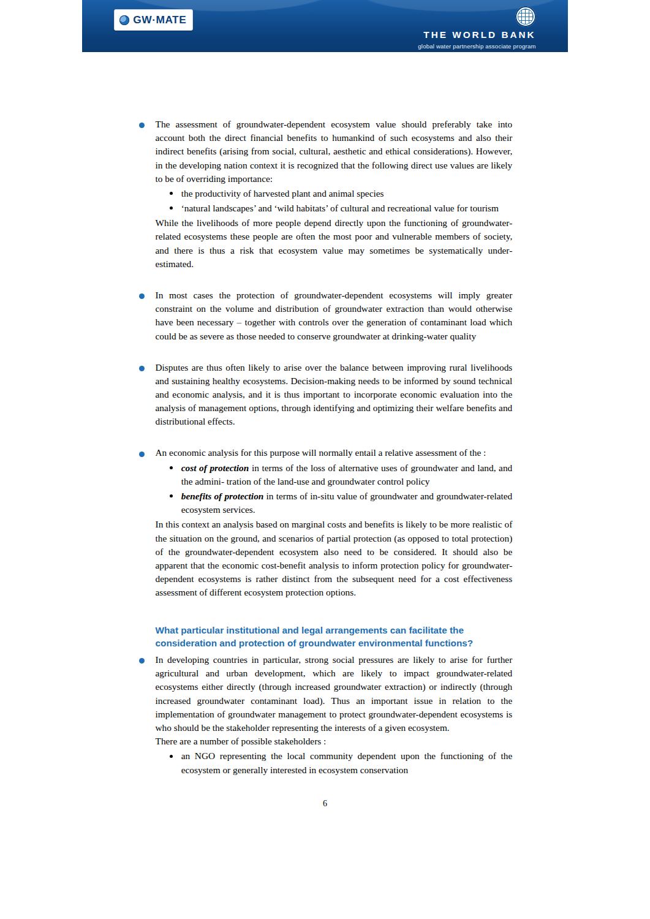GW·MATE
THE WORLD BANK
global water partnership associate program
The assessment of groundwater-dependent ecosystem value should preferably take into account both the direct financial benefits to humankind of such ecosystems and also their indirect benefits (arising from social, cultural, aesthetic and ethical considerations). However, in the developing nation context it is recognized that the following direct use values are likely to be of overriding importance:
the productivity of harvested plant and animal species
‘natural landscapes’ and ‘wild habitats’ of cultural and recreational value for tourism
While the livelihoods of more people depend directly upon the functioning of groundwater-related ecosystems these people are often the most poor and vulnerable members of society, and there is thus a risk that ecosystem value may sometimes be systematically under-estimated.
In most cases the protection of groundwater-dependent ecosystems will imply greater constraint on the volume and distribution of groundwater extraction than would otherwise have been necessary – together with controls over the generation of contaminant load which could be as severe as those needed to conserve groundwater at drinking-water quality
Disputes are thus often likely to arise over the balance between improving rural livelihoods and sustaining healthy ecosystems. Decision-making needs to be informed by sound technical and economic analysis, and it is thus important to incorporate economic evaluation into the analysis of management options, through identifying and optimizing their welfare benefits and distributional effects.
An economic analysis for this purpose will normally entail a relative assessment of the :
cost of protection in terms of the loss of alternative uses of groundwater and land, and the admini- tration of the land-use and groundwater control policy
benefits of protection in terms of in-situ value of groundwater and groundwater-related ecosystem services.
In this context an analysis based on marginal costs and benefits is likely to be more realistic of the situation on the ground, and scenarios of partial protection (as opposed to total protection) of the groundwater-dependent ecosystem also need to be considered. It should also be apparent that the economic cost-benefit analysis to inform protection policy for groundwater-dependent ecosystems is rather distinct from the subsequent need for a cost effectiveness assessment of different ecosystem protection options.
What particular institutional and legal arrangements can facilitate the
consideration and protection of groundwater environmental functions?
In developing countries in particular, strong social pressures are likely to arise for further agricultural and urban development, which are likely to impact groundwater-related ecosystems either directly (through increased groundwater extraction) or indirectly (through increased groundwater contaminant load). Thus an important issue in relation to the implementation of groundwater management to protect groundwater-dependent ecosystems is who should be the stakeholder representing the interests of a given ecosystem.
There are a number of possible stakeholders :
an NGO representing the local community dependent upon the functioning of the ecosystem or generally interested in ecosystem conservation
6